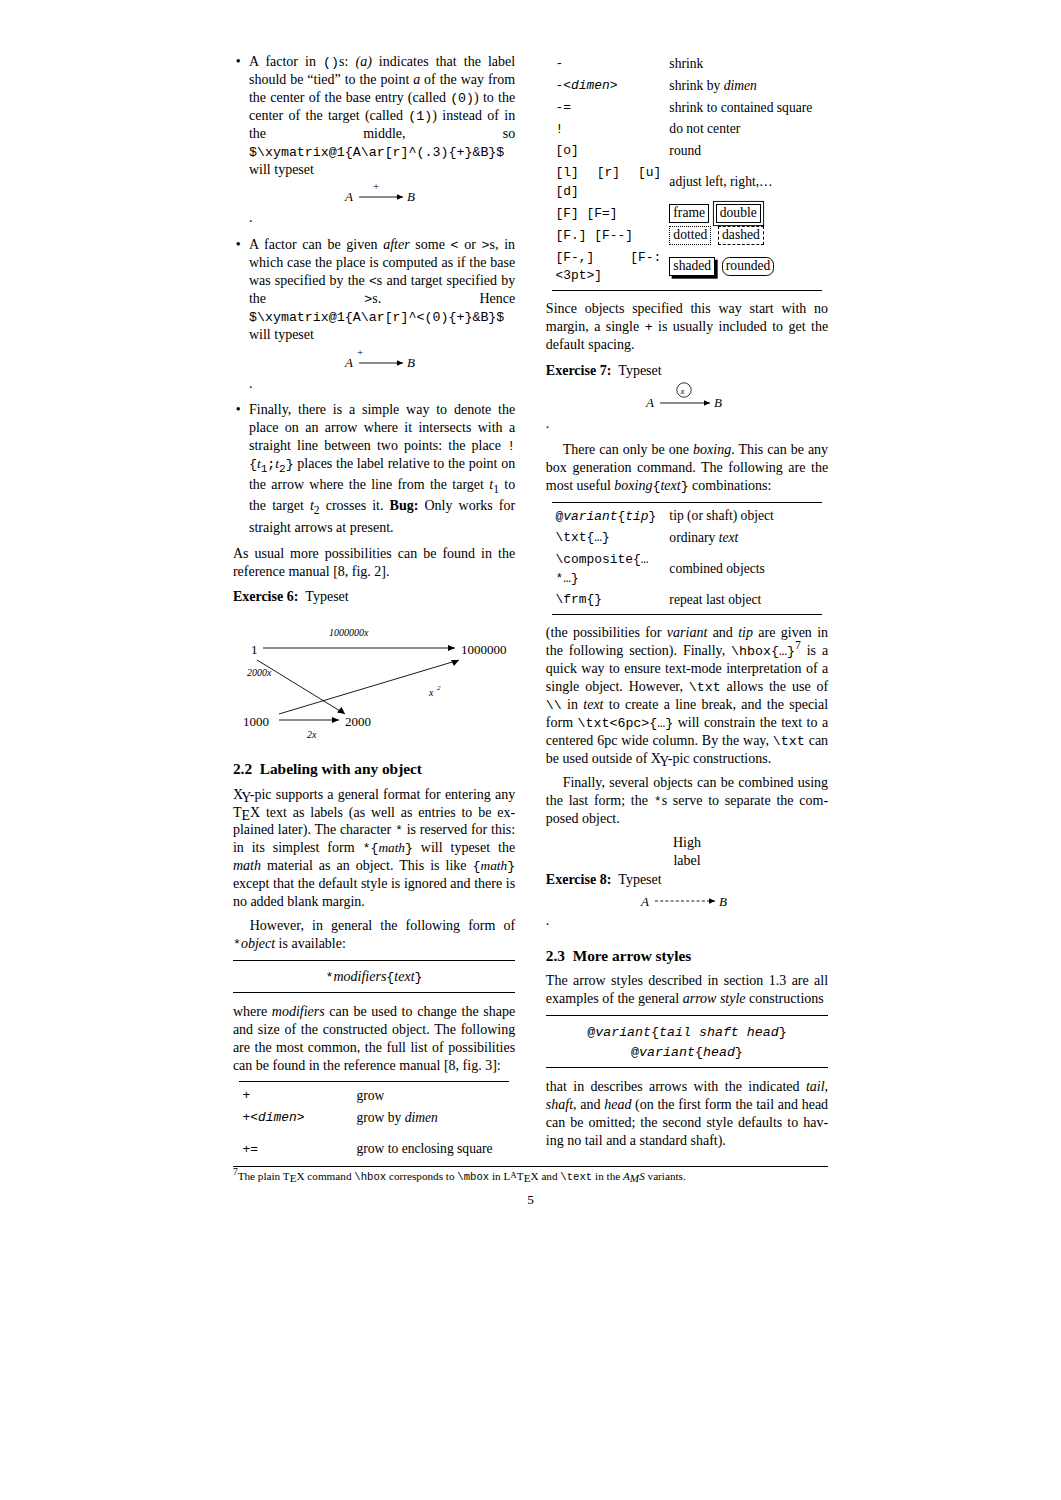A factor in ()s: (a) indicates that the label should be “tied” to the point a of the way from the center of the base entry (called (0)) to the center of the target (called (1)) instead of in the middle, so $\xymatrix@1{A\ar[r]^(.3){+}&B}$ will typeset A + B .
A factor can be given after some < or >s, in which case the place is computed as if the base was specified by the <s and target specified by the >s. Hence $\xymatrix@1{A\ar[r]^<(0){+}&B}$ will typeset A + B .
Finally, there is a simple way to denote the place on an arrow where it intersects with a straight line between two points: the place !{t1;t2} places the label relative to the point on the arrow where the line from the target t1 to the target t2 crosses it. Bug: Only works for straight arrows at present.
As usual more possibilities can be found in the reference manual [8, fig. 2].
Exercise 6: Typeset
1 1000000 1000 2000 1000000x 2000x x 2 2x
2.2 Labeling with any object
XY-pic supports a general format for entering any TEX text as labels (as well as entries to be explained later). The character * is reserved for this: in its simplest form *{math} will typeset the math material as an object. This is like {math} except that the default style is ignored and there is no added blank margin.
However, in general the following form of *object is available:
*modifiers{text}
where modifiers can be used to change the shape and size of the constructed object. The following are the most common, the full list of possibilities can be found in the reference manual [8, fig. 3]:
| + | grow |
| +< dimen > | grow by dimen |
| += | grow to enclosing square |
| - | shrink |
| -< dimen > | shrink by dimen |
| -= | shrink to contained square |
| ! | do not center |
| [o] | round |
| [l] [r] [u] [d] | adjust left, right,… |
| [F] [F=] | frame double |
| [F.] [F--] | dotted dashed |
| [F-,] [F-:<3pt>] | shaded rounded |
Since objects specified this way start with no margin, a single + is usually included to get the default spacing.
Exercise 7: Typeset A x B .
There can only be one boxing. This can be any box generation command. The following are the most useful boxing{text} combinations:
| @ variant { tip } | tip (or shaft) object |
| \txt{…} | ordinary text |
| \composite{…*…} | combined objects |
| \frm{} | repeat last object |
(the possibilities for variant and tip are given in the following section). Finally, \hbox{…}7 is a quick way to ensure text-mode interpretation of a single object. However, \txt allows the use of \\ in text to create a line break, and the special form \txt<6pc>{…} will constrain the text to a centered 6pc wide column. By the way, \txt can be used outside of XY-pic constructions.
Finally, several objects can be combined using the last form; the *s serve to separate the composed object.
High label
Exercise 8: Typeset A B .
2.3 More arrow styles
The arrow styles described in section 1.3 are all examples of the general arrow style constructions
@variant{tail shaft head} @variant{head}
that in describes arrows with the indicated tail, shaft, and head (on the first form the tail and head can be omitted; the second style defaults to having no tail and a standard shaft).
7The plain TEX command \hbox corresponds to \mbox in LATEX and \text in the AMS variants.
5